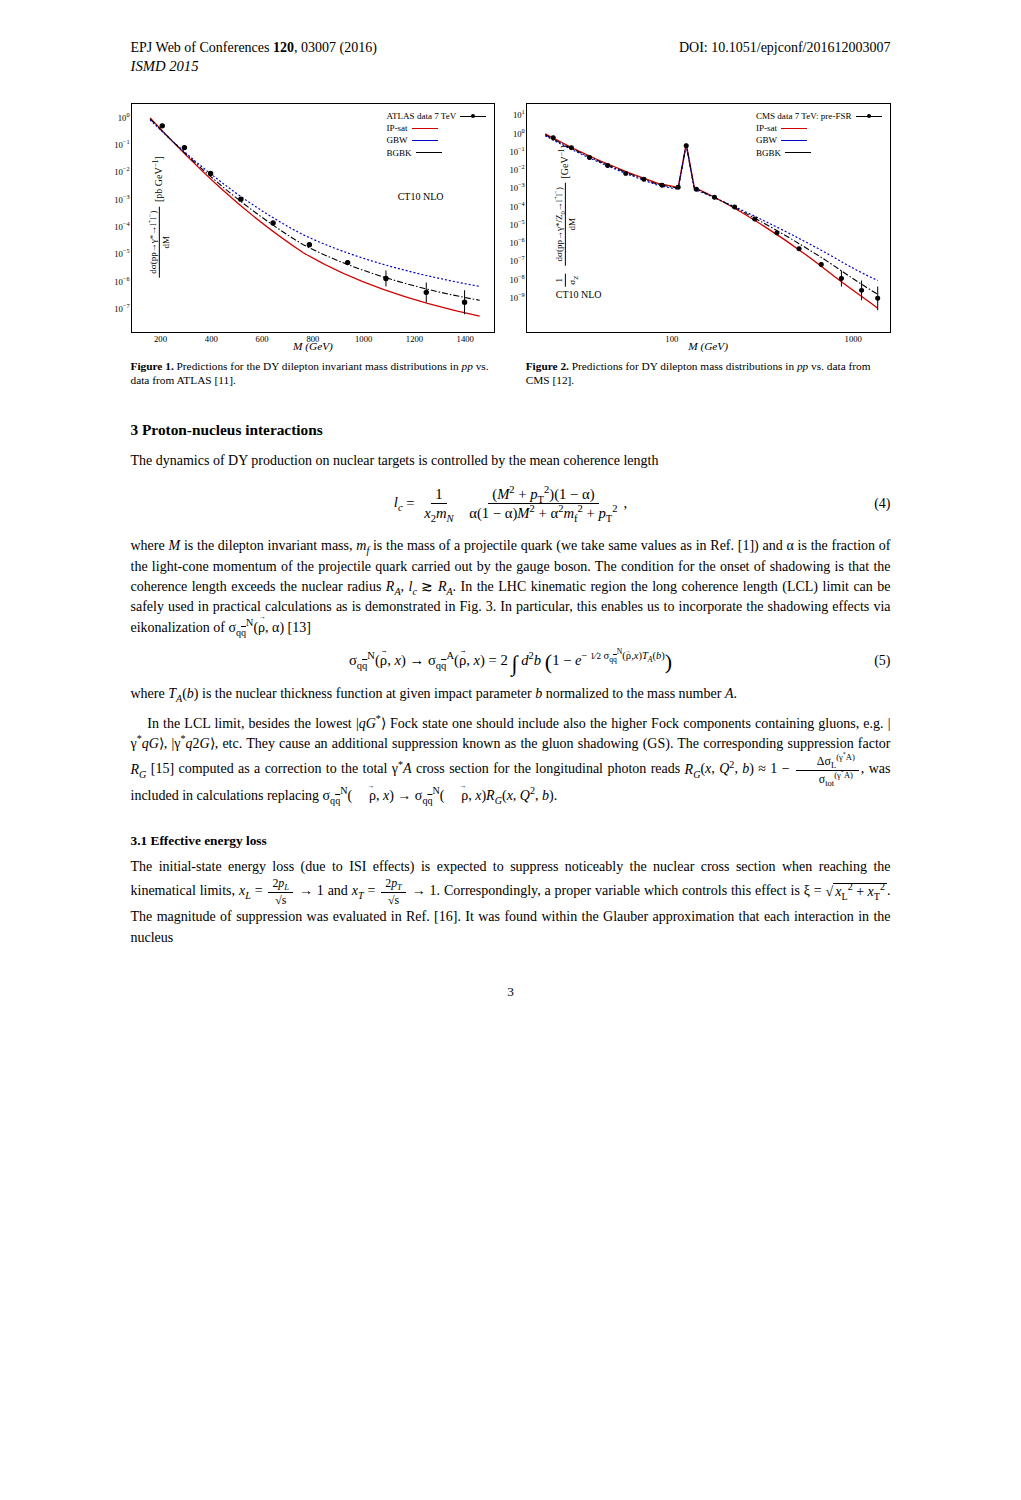EPJ Web of Conferences 120, 03007 (2016)
DOI: 10.1051/epjconf/201612003007
ISMD 2015
dσ(pp→γ*→l+l−) dM [pb GeV−1]
100 10−1 10−2 10−3 10−4 10−5 10−6 10−7
ATLAS data 7 TeV
IP-sat
GBW
BGBK
CT10 NLO
200 400 600 800 1000 1200 1400
M (GeV)
Figure 1. Predictions for the DY dilepton invariant mass distributions in pp vs. data from ATLAS [11].
1 σZ dσ(pp→γ*/Z0→l+l−) dM [GeV−1]
101 100 10−1 10−2 10−3 10−4 10−5 10−6 10−7 10−8 10−9
CMS data 7 TeV: pre-FSR
IP-sat
GBW
BGBK
CT10 NLO
100 1000
M (GeV)
Figure 2. Predictions for DY dilepton mass distributions in pp vs. data from CMS [12].
3 Proton-nucleus interactions
The dynamics of DY production on nuclear targets is controlled by the mean coherence length
lc = 1 x2mN (M2 + pT2)(1 − α) α(1 − α)M2 + α2mf2 + pT2 , (4)
where M is the dilepton invariant mass, mf is the mass of a projectile quark (we take same values as in Ref. [1]) and α is the fraction of the light-cone momentum of the projectile quark carried out by the gauge boson. The condition for the onset of shadowing is that the coherence length exceeds the nuclear radius RA, lc ≳ RA. In the LHC kinematic region the long coherence length (LCL) limit can be safely used in practical calculations as is demonstrated in Fig. 3. In particular, this enables us to incorporate the shadowing effects via eikonalization of σqqN(ρ, α) [13]
σqqN(ρ, x) → σqqA(ρ, x) = 2 ∫ d2b (1 − e− 1⁄2 σqqN(ρ,x)TA(b)) (5)
where TA(b) is the nuclear thickness function at given impact parameter b normalized to the mass number A.
In the LCL limit, besides the lowest |qG*⟩ Fock state one should include also the higher Fock components containing gluons, e.g. |γ*qG⟩, |γ*q2G⟩, etc. They cause an additional suppression known as the gluon shadowing (GS). The corresponding suppression factor RG [15] computed as a correction to the total γ*A cross section for the longitudinal photon reads RG(x, Q2, b) ≈ 1 − ΔσL(γ*A) σtot(γ*A), was included in calculations replacing σqqN(ρ, x) → σqqN(ρ, x)RG(x, Q2, b).
3.1 Effective energy loss
The initial-state energy loss (due to ISI effects) is expected to suppress noticeably the nuclear cross section when reaching the kinematical limits, xL = 2pL√s → 1 and xT = 2pT√s → 1. Correspondingly, a proper variable which controls this effect is ξ = √xL2 + xT2. The magnitude of suppression was evaluated in Ref. [16]. It was found within the Glauber approximation that each interaction in the nucleus
3